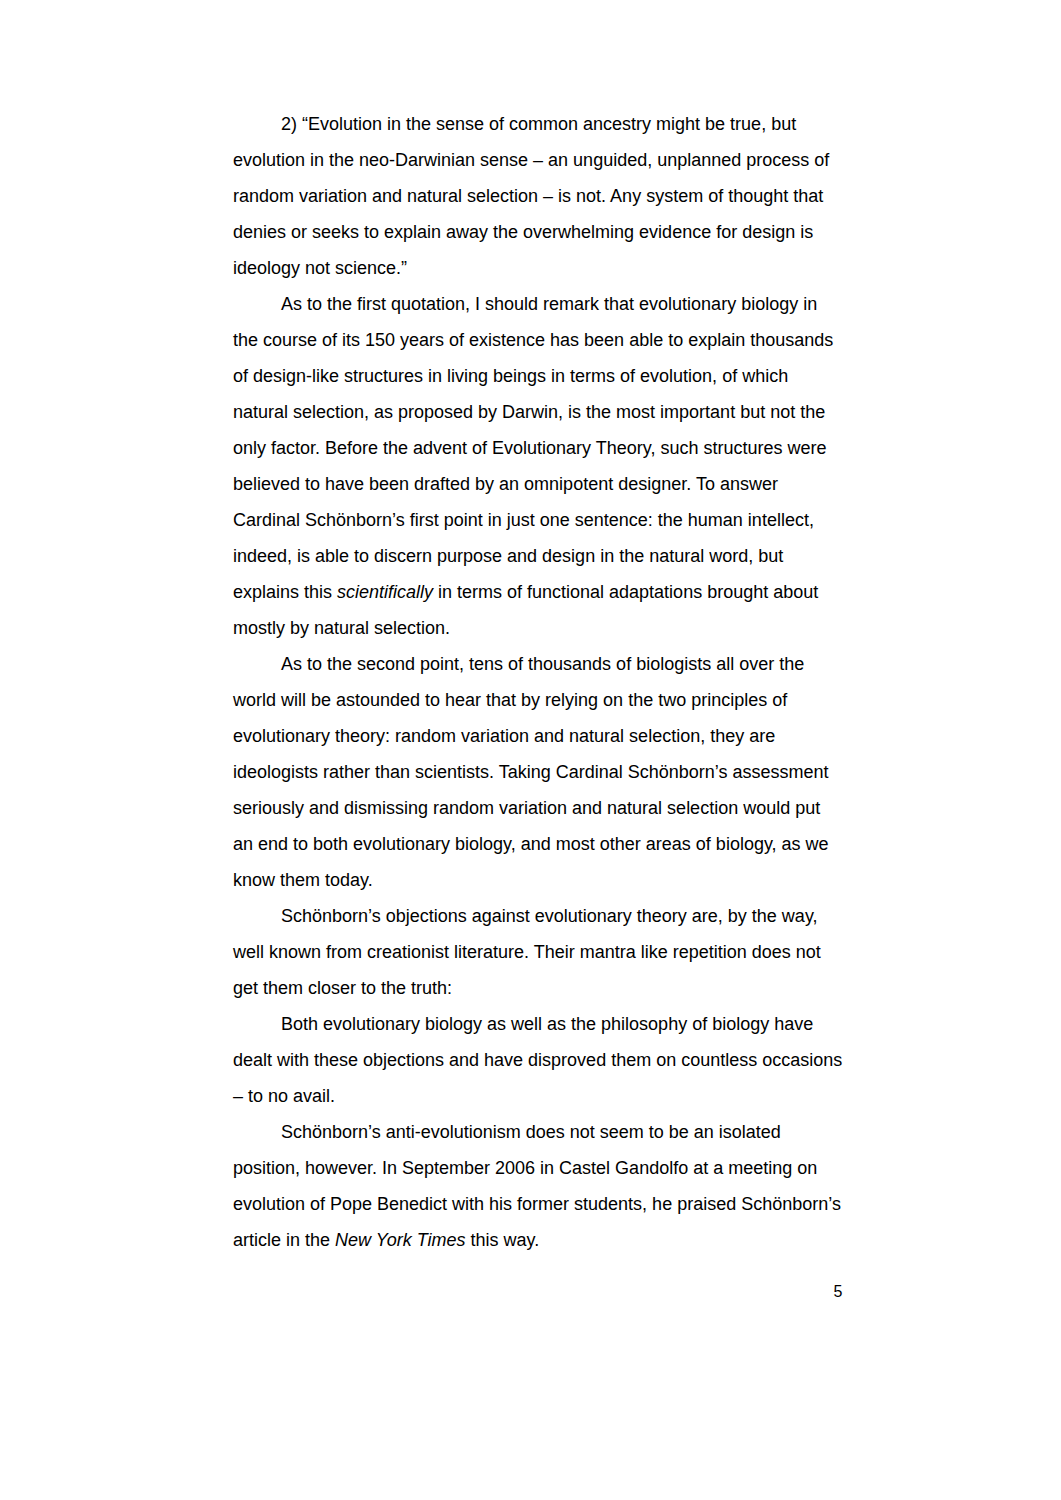2) “Evolution in the sense of common ancestry might be true, but evolution in the neo-Darwinian sense – an unguided, unplanned process of random variation and natural selection – is not. Any system of thought that denies or seeks to explain away the overwhelming evidence for design is ideology not science.”
As to the first quotation, I should remark that evolutionary biology in the course of its 150 years of existence has been able to explain thousands of design-like structures in living beings in terms of evolution, of which natural selection, as proposed by Darwin, is the most important but not the only factor. Before the advent of Evolutionary Theory, such structures were believed to have been drafted by an omnipotent designer. To answer Cardinal Schönborn’s first point in just one sentence: the human intellect, indeed, is able to discern purpose and design in the natural word, but explains this scientifically in terms of functional adaptations brought about mostly by natural selection.
As to the second point, tens of thousands of biologists all over the world will be astounded to hear that by relying on the two principles of evolutionary theory: random variation and natural selection, they are ideologists rather than scientists. Taking Cardinal Schönborn’s assessment seriously and dismissing random variation and natural selection would put an end to both evolutionary biology, and most other areas of biology, as we know them today.
Schönborn’s objections against evolutionary theory are, by the way, well known from creationist literature. Their mantra like repetition does not get them closer to the truth:
Both evolutionary biology as well as the philosophy of biology have dealt with these objections and have disproved them on countless occasions – to no avail.
Schönborn’s anti-evolutionism does not seem to be an isolated position, however. In September 2006 in Castel Gandolfo at a meeting on evolution of Pope Benedict with his former students, he praised Schönborn’s article in the New York Times this way.
5